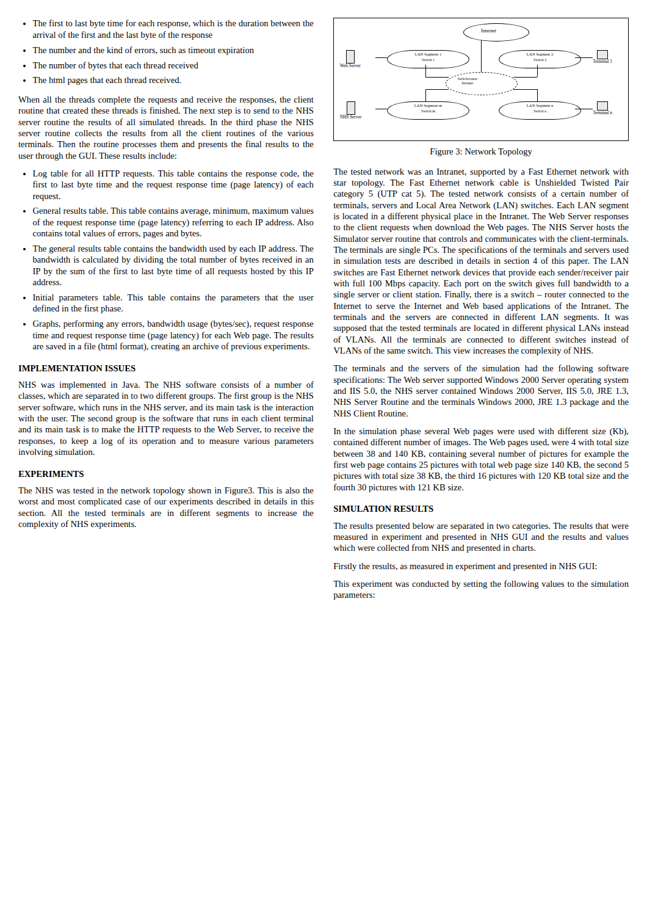The first to last byte time for each response, which is the duration between the arrival of the first and the last byte of the response
The number and the kind of errors, such as timeout expiration
The number of bytes that each thread received
The html pages that each thread received.
When all the threads complete the requests and receive the responses, the client routine that created these threads is finished. The next step is to send to the NHS server routine the results of all simulated threads. In the third phase the NHS server routine collects the results from all the client routines of the various terminals. Then the routine processes them and presents the final results to the user through the GUI. These results include:
Log table for all HTTP requests. This table contains the response code, the first to last byte time and the request response time (page latency) of each request.
General results table. This table contains average, minimum, maximum values of the request response time (page latency) referring to each IP address. Also contains total values of errors, pages and bytes.
The general results table contains the bandwidth used by each IP address. The bandwidth is calculated by dividing the total number of bytes received in an IP by the sum of the first to last byte time of all requests hosted by this IP address.
Initial parameters table. This table contains the parameters that the user defined in the first phase.
Graphs, performing any errors, bandwidth usage (bytes/sec), request response time and request response time (page latency) for each Web page. The results are saved in a file (html format), creating an archive of previous experiments.
Implementation Issues
NHS was implemented in Java. The NHS software consists of a number of classes, which are separated in to two different groups. The first group is the NHS server software, which runs in the NHS server, and its main task is the interaction with the user. The second group is the software that runs in each client terminal and its main task is to make the HTTP requests to the Web Server, to receive the responses, to keep a log of its operation and to measure various parameters involving simulation.
Experiments
The NHS was tested in the network topology shown in Figure3. This is also the worst and most complicated case of our experiments described in details in this section. All the tested terminals are in different segments to increase the complexity of NHS experiments.
Internet
LAN Segment 1
Switch 1
Web Server
LAN Segment 2
Switch 2
Terminal 1
Switch/router
Intranet
LAN Segment m
Switch m
NHS Server
LAN Segment n
Switch n
Terminal n
Figure 3: Network Topology
The tested network was an Intranet, supported by a Fast Ethernet network with star topology. The Fast Ethernet network cable is Unshielded Twisted Pair category 5 (UTP cat 5). The tested network consists of a certain number of terminals, servers and Local Area Network (LAN) switches. Each LAN segment is located in a different physical place in the Intranet. The Web Server responses to the client requests when download the Web pages. The NHS Server hosts the Simulator server routine that controls and communicates with the client-terminals. The terminals are single PCs. The specifications of the terminals and servers used in simulation tests are described in details in section 4 of this paper. The LAN switches are Fast Ethernet network devices that provide each sender/receiver pair with full 100 Mbps capacity. Each port on the switch gives full bandwidth to a single server or client station. Finally, there is a switch – router connected to the Internet to serve the Internet and Web based applications of the Intranet. The terminals and the servers are connected in different LAN segments. It was supposed that the tested terminals are located in different physical LANs instead of VLANs. All the terminals are connected to different switches instead of VLANs of the same switch. This view increases the complexity of NHS.
The terminals and the servers of the simulation had the following software specifications: The Web server supported Windows 2000 Server operating system and IIS 5.0, the NHS server contained Windows 2000 Server, IIS 5.0, JRE 1.3, NHS Server Routine and the terminals Windows 2000, JRE 1.3 package and the NHS Client Routine.
In the simulation phase several Web pages were used with different size (Kb), contained different number of images. The Web pages used, were 4 with total size between 38 and 140 KB, containing several number of pictures for example the first web page contains 25 pictures with total web page size 140 KB, the second 5 pictures with total size 38 KB, the third 16 pictures with 120 KB total size and the fourth 30 pictures with 121 KB size.
Simulation Results
The results presented below are separated in two categories. The results that were measured in experiment and presented in NHS GUI and the results and values which were collected from NHS and presented in charts.
Firstly the results, as measured in experiment and presented in NHS GUI:
This experiment was conducted by setting the following values to the simulation parameters: